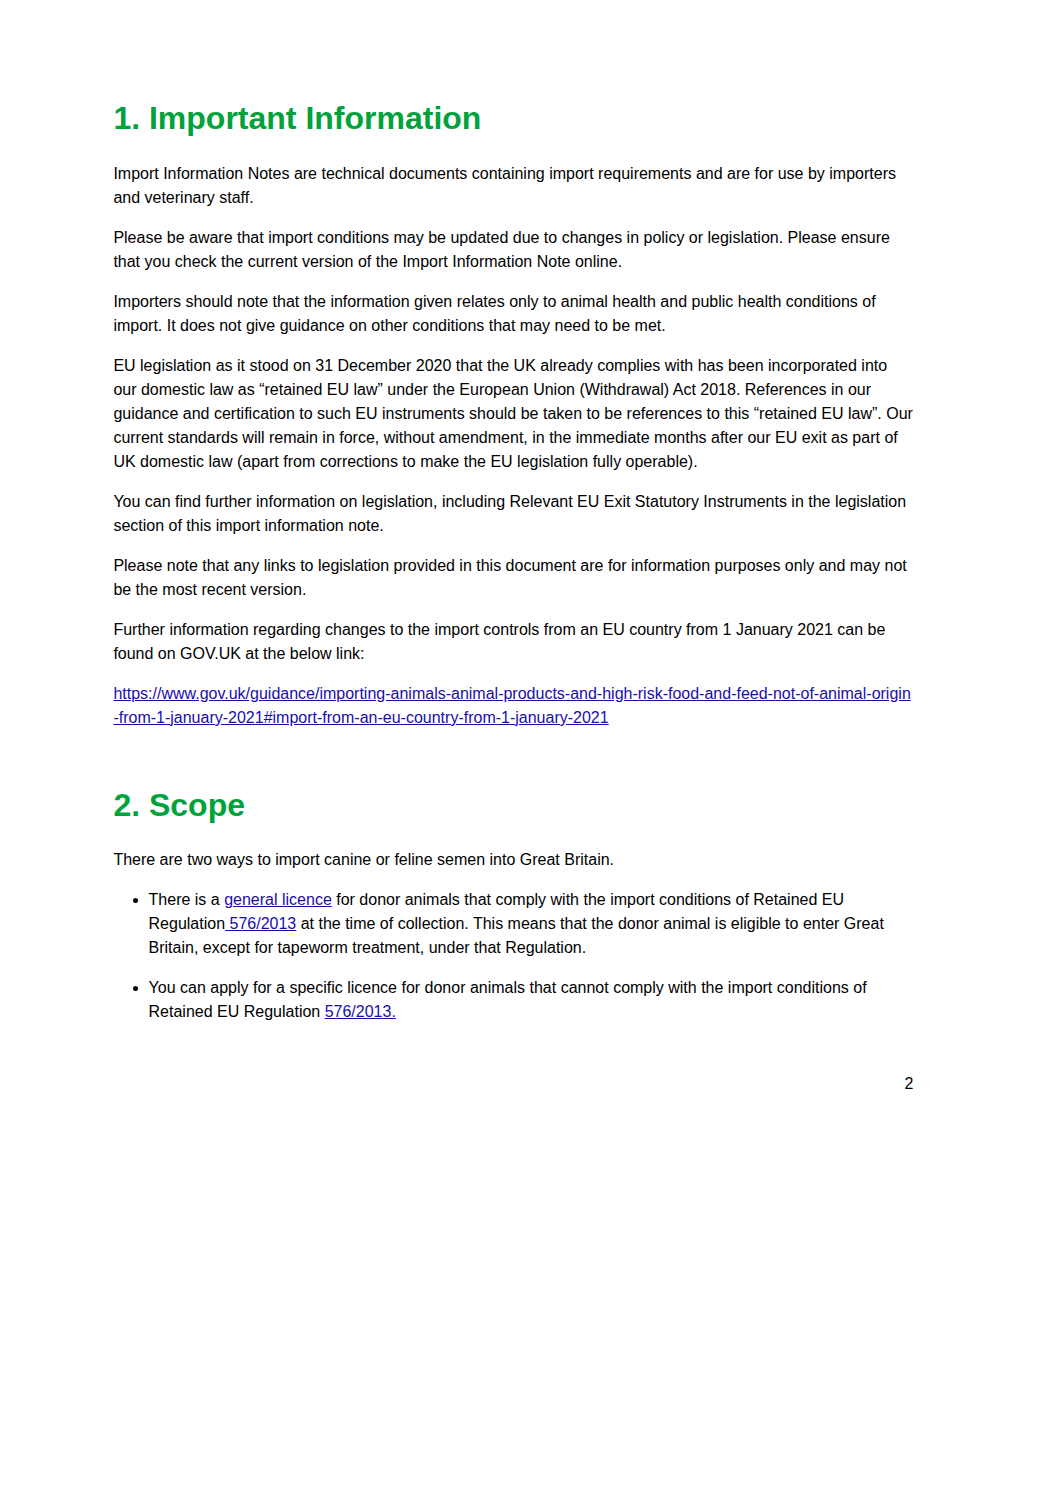1. Important Information
Import Information Notes are technical documents containing import requirements and are for use by importers and veterinary staff.
Please be aware that import conditions may be updated due to changes in policy or legislation. Please ensure that you check the current version of the Import Information Note online.
Importers should note that the information given relates only to animal health and public health conditions of import. It does not give guidance on other conditions that may need to be met.
EU legislation as it stood on 31 December 2020 that the UK already complies with has been incorporated into our domestic law as “retained EU law” under the European Union (Withdrawal) Act 2018. References in our guidance and certification to such EU instruments should be taken to be references to this “retained EU law”. Our current standards will remain in force, without amendment, in the immediate months after our EU exit as part of UK domestic law (apart from corrections to make the EU legislation fully operable).
You can find further information on legislation, including Relevant EU Exit Statutory Instruments in the legislation section of this import information note.
Please note that any links to legislation provided in this document are for information purposes only and may not be the most recent version.
Further information regarding changes to the import controls from an EU country from 1 January 2021 can be found on GOV.UK at the below link:
https://www.gov.uk/guidance/importing-animals-animal-products-and-high-risk-food-and-feed-not-of-animal-origin-from-1-january-2021#import-from-an-eu-country-from-1-january-2021
2. Scope
There are two ways to import canine or feline semen into Great Britain.
There is a general licence for donor animals that comply with the import conditions of Retained EU Regulation 576/2013 at the time of collection. This means that the donor animal is eligible to enter Great Britain, except for tapeworm treatment, under that Regulation.
You can apply for a specific licence for donor animals that cannot comply with the import conditions of Retained EU Regulation 576/2013.
2